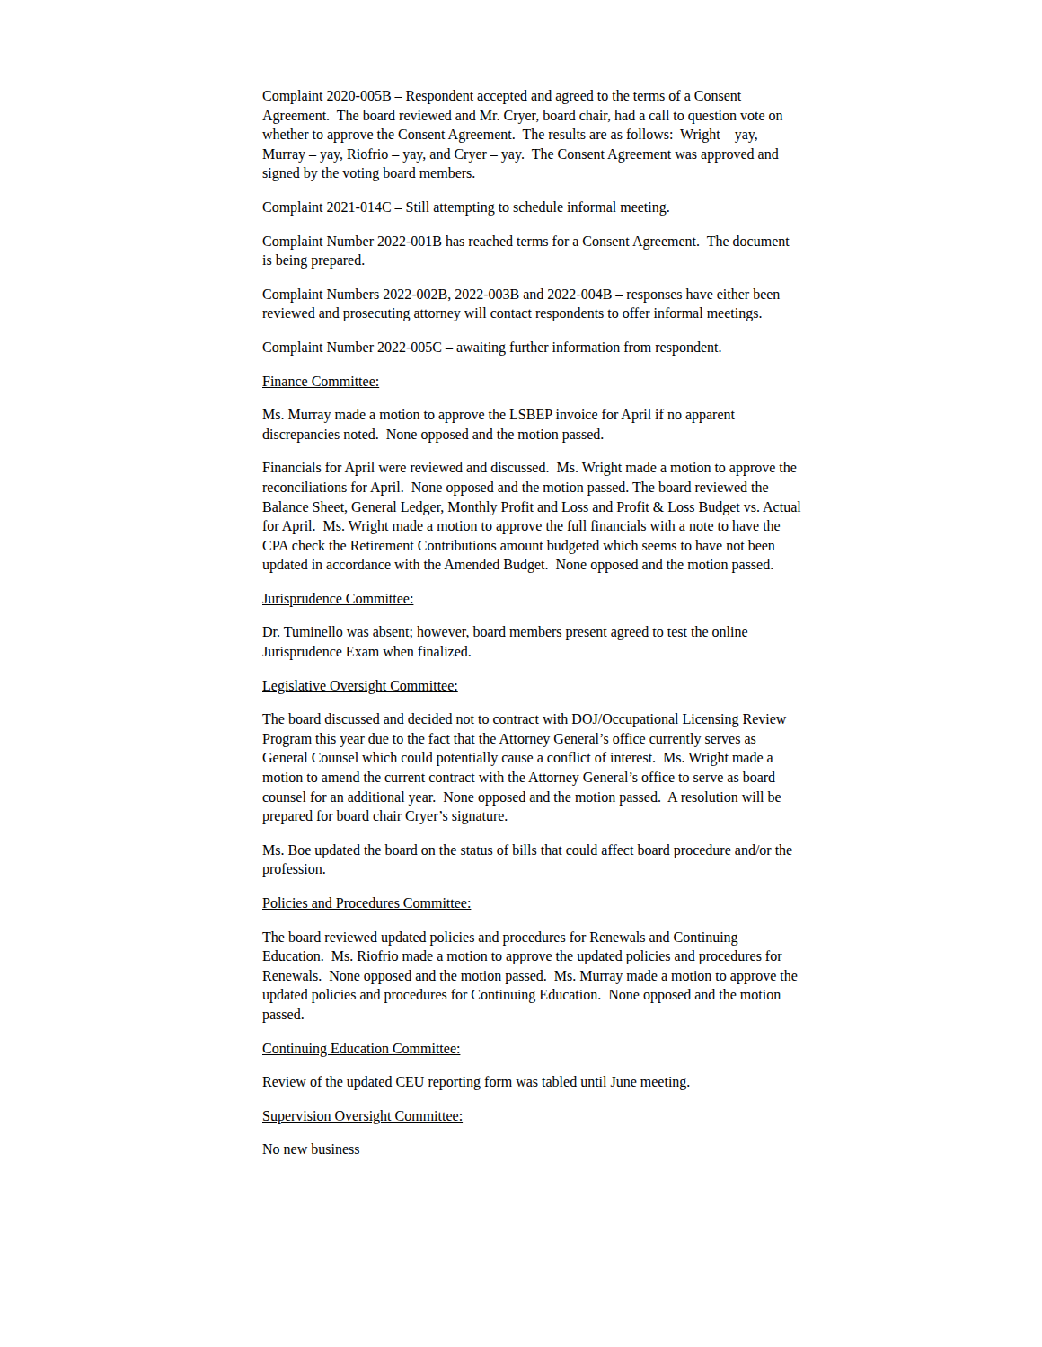Complaint 2020-005B – Respondent accepted and agreed to the terms of a Consent Agreement. The board reviewed and Mr. Cryer, board chair, had a call to question vote on whether to approve the Consent Agreement. The results are as follows: Wright – yay, Murray – yay, Riofrio – yay, and Cryer – yay. The Consent Agreement was approved and signed by the voting board members.
Complaint 2021-014C – Still attempting to schedule informal meeting.
Complaint Number 2022-001B has reached terms for a Consent Agreement. The document is being prepared.
Complaint Numbers 2022-002B, 2022-003B and 2022-004B – responses have either been reviewed and prosecuting attorney will contact respondents to offer informal meetings.
Complaint Number 2022-005C – awaiting further information from respondent.
Finance Committee:
Ms. Murray made a motion to approve the LSBEP invoice for April if no apparent discrepancies noted. None opposed and the motion passed.
Financials for April were reviewed and discussed. Ms. Wright made a motion to approve the reconciliations for April. None opposed and the motion passed. The board reviewed the Balance Sheet, General Ledger, Monthly Profit and Loss and Profit & Loss Budget vs. Actual for April. Ms. Wright made a motion to approve the full financials with a note to have the CPA check the Retirement Contributions amount budgeted which seems to have not been updated in accordance with the Amended Budget. None opposed and the motion passed.
Jurisprudence Committee:
Dr. Tuminello was absent; however, board members present agreed to test the online Jurisprudence Exam when finalized.
Legislative Oversight Committee:
The board discussed and decided not to contract with DOJ/Occupational Licensing Review Program this year due to the fact that the Attorney General’s office currently serves as General Counsel which could potentially cause a conflict of interest. Ms. Wright made a motion to amend the current contract with the Attorney General’s office to serve as board counsel for an additional year. None opposed and the motion passed. A resolution will be prepared for board chair Cryer’s signature.
Ms. Boe updated the board on the status of bills that could affect board procedure and/or the profession.
Policies and Procedures Committee:
The board reviewed updated policies and procedures for Renewals and Continuing Education. Ms. Riofrio made a motion to approve the updated policies and procedures for Renewals. None opposed and the motion passed. Ms. Murray made a motion to approve the updated policies and procedures for Continuing Education. None opposed and the motion passed.
Continuing Education Committee:
Review of the updated CEU reporting form was tabled until June meeting.
Supervision Oversight Committee:
No new business